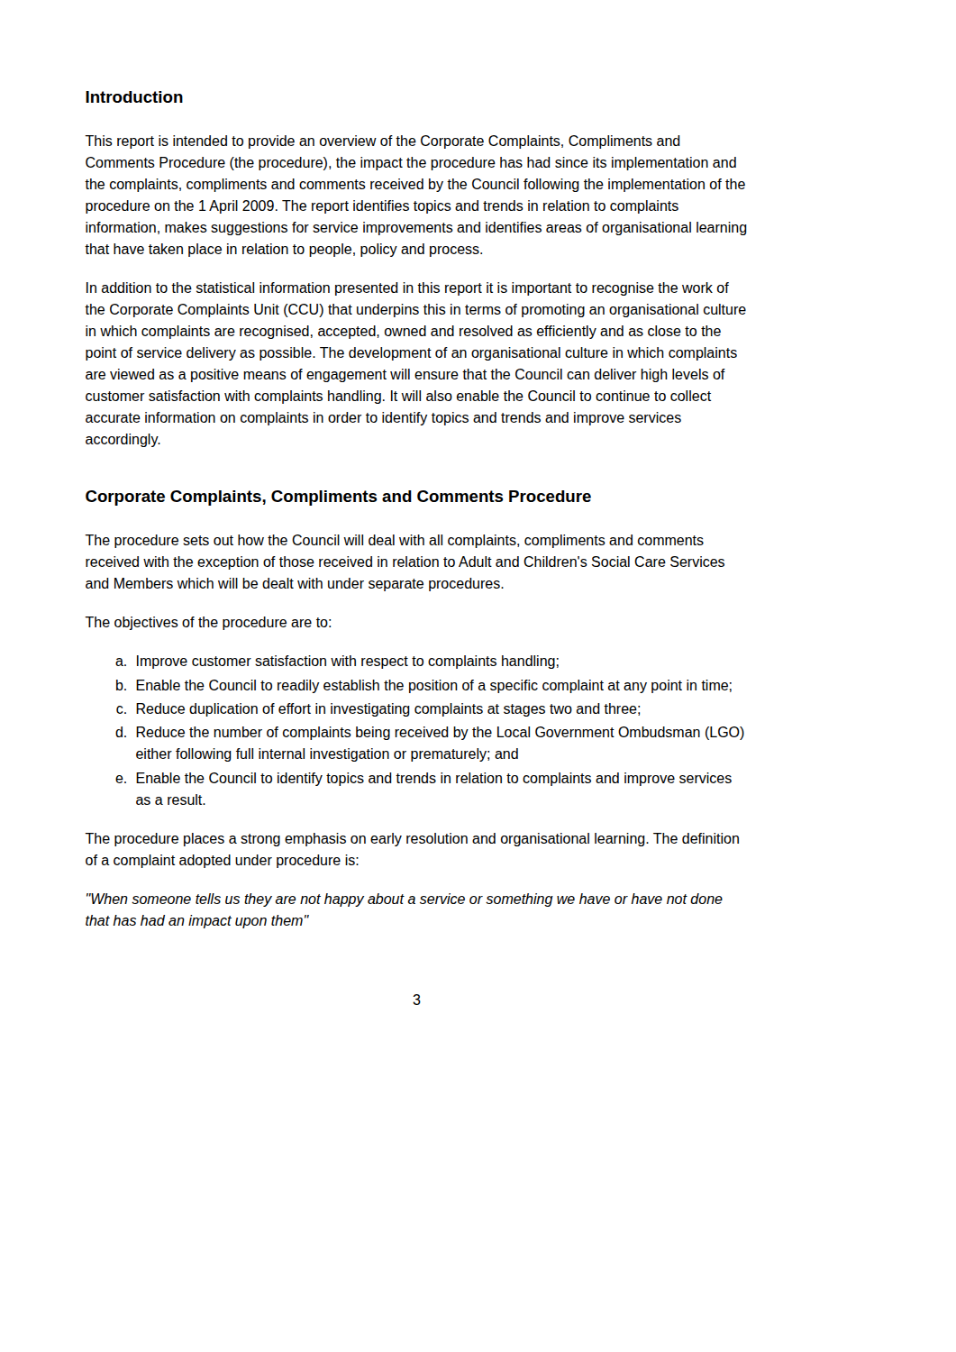Introduction
This report is intended to provide an overview of the Corporate Complaints, Compliments and Comments Procedure (the procedure), the impact the procedure has had since its implementation and the complaints, compliments and comments received by the Council following the implementation of the procedure on the 1 April 2009. The report identifies topics and trends in relation to complaints information, makes suggestions for service improvements and identifies areas of organisational learning that have taken place in relation to people, policy and process.
In addition to the statistical information presented in this report it is important to recognise the work of the Corporate Complaints Unit (CCU) that underpins this in terms of promoting an organisational culture in which complaints are recognised, accepted, owned and resolved as efficiently and as close to the point of service delivery as possible. The development of an organisational culture in which complaints are viewed as a positive means of engagement will ensure that the Council can deliver high levels of customer satisfaction with complaints handling. It will also enable the Council to continue to collect accurate information on complaints in order to identify topics and trends and improve services accordingly.
Corporate Complaints, Compliments and Comments Procedure
The procedure sets out how the Council will deal with all complaints, compliments and comments received with the exception of those received in relation to Adult and Children's Social Care Services and Members which will be dealt with under separate procedures.
The objectives of the procedure are to:
Improve customer satisfaction with respect to complaints handling;
Enable the Council to readily establish the position of a specific complaint at any point in time;
Reduce duplication of effort in investigating complaints at stages two and three;
Reduce the number of complaints being received by the Local Government Ombudsman (LGO) either following full internal investigation or prematurely; and
Enable the Council to identify topics and trends in relation to complaints and improve services as a result.
The procedure places a strong emphasis on early resolution and organisational learning. The definition of a complaint adopted under procedure is:
"When someone tells us they are not happy about a service or something we have or have not done that has had an impact upon them"
3